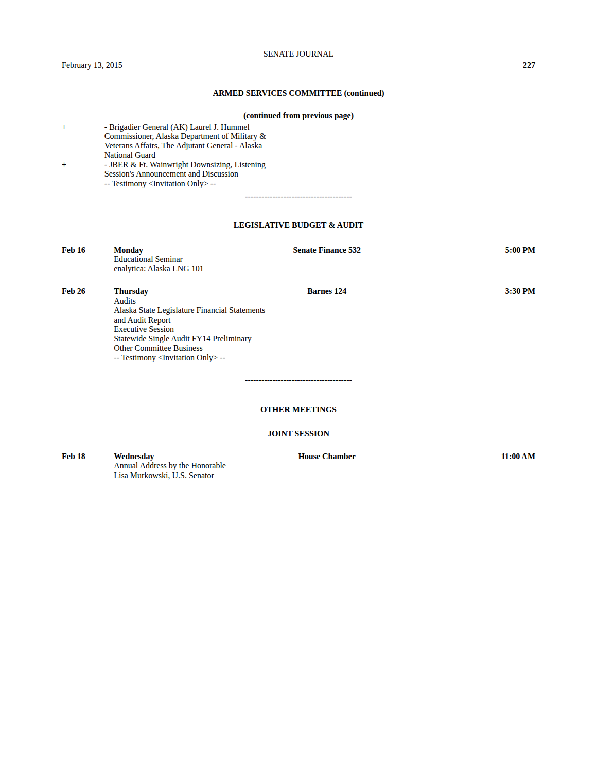SENATE JOURNAL
February 13, 2015
227
ARMED SERVICES COMMITTEE (continued)
(continued from previous page)
| + | - Brigadier General (AK) Laurel J. Hummel Commissioner, Alaska Department of Military & Veterans Affairs, The Adjutant General - Alaska National Guard |
| + | - JBER & Ft. Wainwright Downsizing, Listening Session's Announcement and Discussion -- Testimony <Invitation Only> -- |
---------------------------------------
LEGISLATIVE BUDGET & AUDIT
| Feb 16 | Monday | Senate Finance 532 | 5:00 PM |
| | Educational Seminar enalytica: Alaska LNG 101 |
| Feb 26 | Thursday | Barnes 124 | 3:30 PM |
| | Audits Alaska State Legislature Financial Statements and Audit Report Executive Session Statewide Single Audit FY14 Preliminary Other Committee Business -- Testimony <Invitation Only> -- |
---------------------------------------
OTHER MEETINGS
JOINT SESSION
| Feb 18 | Wednesday | House Chamber | 11:00 AM |
| | Annual Address by the Honorable Lisa Murkowski, U.S. Senator |